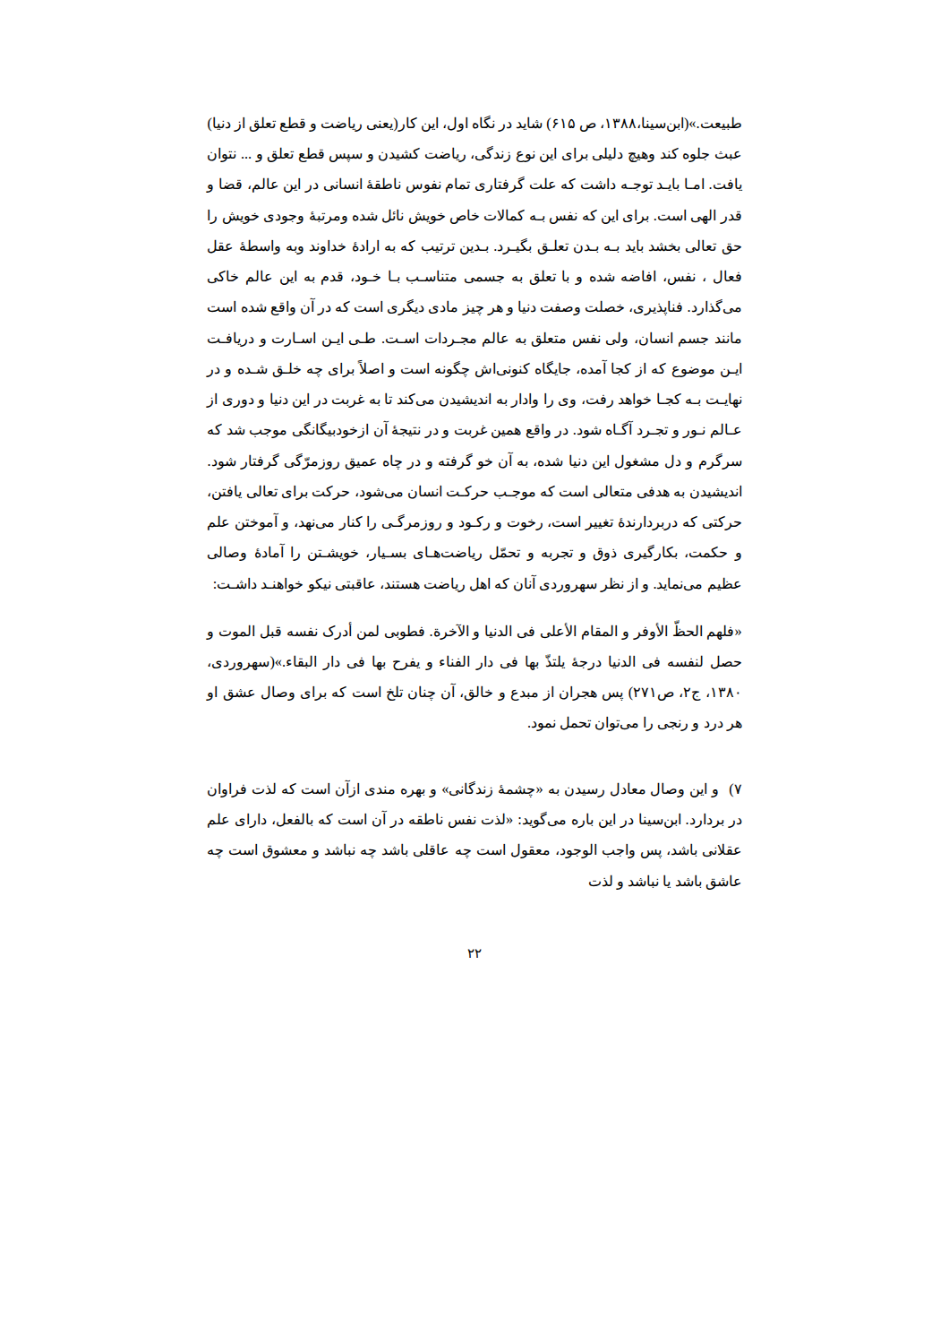طبیعت.»(ابن‌سینا،۱۳۸۸، ص ۶۱۵) شاید در نگاه اول، این کار(یعنی ریاضت و قطع تعلق از دنیا) عبث جلوه کند وهیچ دلیلی برای این نوع زندگی، ریاضت کشیدن و سپس قطع تعلق و ... نتوان یافت. امـا بایـد توجـه داشت که علت گرفتاری تمام نفوس ناطقهٔ انسانی در این عالم، قضا و قدر الهی است. برای این که نفس بـه کمالات خاص خویش نائل شده ومرتبهٔ وجودی خویش را حق تعالی بخشد باید بـه بـدن تعلـق بگیـرد. بـدین ترتیب که به ارادهٔ خداوند وبه واسطهٔ عقل فعال ، نفس، افاضه شده و با تعلق به جسمی متناسـب بـا خـود، قدم به این عالم خاکی می‌گذارد. فناپذیری، خصلت وصفت دنیا و هر چیز مادی دیگری است که در آن واقع شده است مانند جسم انسان، ولی نفس متعلق به عالم مجـردات اسـت. طـی ایـن اسـارت و دریافـت ایـن موضوع که از کجا آمده، جایگاه کنونی‌اش چگونه است و اصلاً برای چه خلـق شـده و در نهایـت بـه کجـا خواهد رفت، وی را وادار به اندیشیدن می‌کند تا به غربت در این دنیا و دوری از عـالم نـور و تجـرد آگـاه شود. در واقع همین غربت و در نتیجهٔ آن ازخودبیگانگی موجب شد که سرگرم و دل مشغول این دنیا شده، به آن خو گرفته و در چاه عمیق روزمرّگی گرفتار شود. اندیشیدن به هدفی متعالی است که موجـب حرکـت انسان می‌شود، حرکت برای تعالی یافتن، حرکتی که دربردارندهٔ تغییر است، رخوت و رکـود و روزمرگـی را کنار می‌نهد، و آموختن علم و حکمت، بکارگیری ذوق و تجربه و تحمّل ریاضت‌هـای بسـیار، خویشـتن را آمادهٔ وصالی عظیم می‌نماید. و از نظر سهروردی آنان که اهل ریاضت هستند، عاقبتی نیکو خواهنـد داشـت:
«فلهم الحظّ الأوفر و المقام الأعلی فی الدنیا و الآخرة. فطوبی لمن أدرک نفسه قبل الموت و حصل لنفسه فی الدنیا درجهٔ یلتذّ بها فی دار الفناء و یفرح بها فی دار البقاء.»(سهروردی، ۱۳۸۰، ج۲، ص۲۷۱) پس هجران از مبدع و خالق، آن چنان تلخ است که برای وصال عشق او هر درد و رنجی را می‌توان تحمل نمود.
۷) و این وصال معادل رسیدن به «چشمهٔ زندگانی» و بهره مندی ازآن است که لذت فراوان در بردارد. ابن‌سینا در این باره می‌گوید: «لذت نفس ناطقه در آن است که بالفعل، دارای علم عقلانی باشد، پس واجب الوجود، معقول است چه عاقلی باشد چه نباشد و معشوق است چه عاشق باشد یا نباشد و لذت
۲۲